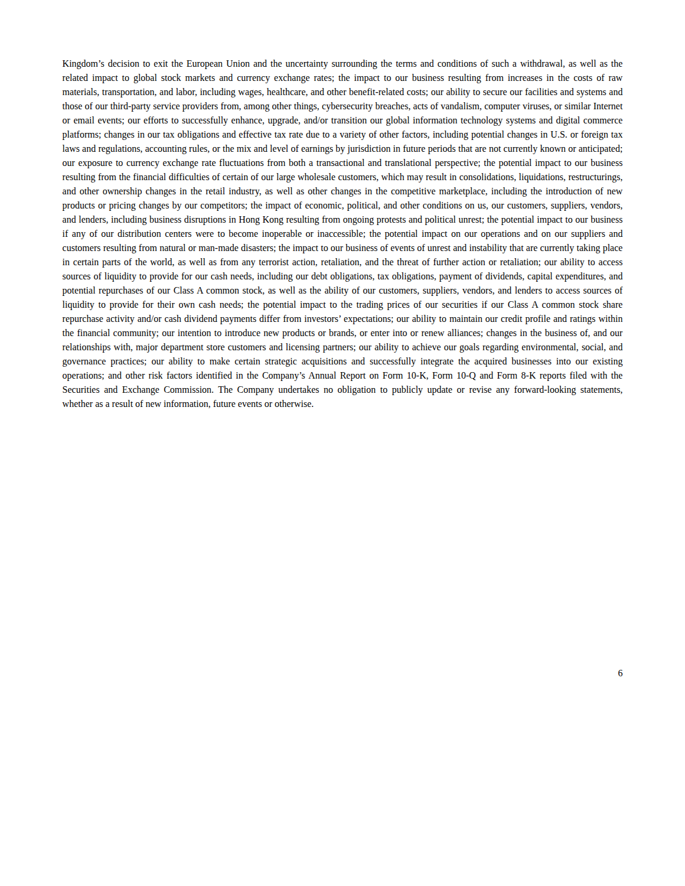Kingdom’s decision to exit the European Union and the uncertainty surrounding the terms and conditions of such a withdrawal, as well as the related impact to global stock markets and currency exchange rates; the impact to our business resulting from increases in the costs of raw materials, transportation, and labor, including wages, healthcare, and other benefit-related costs; our ability to secure our facilities and systems and those of our third-party service providers from, among other things, cybersecurity breaches, acts of vandalism, computer viruses, or similar Internet or email events; our efforts to successfully enhance, upgrade, and/or transition our global information technology systems and digital commerce platforms; changes in our tax obligations and effective tax rate due to a variety of other factors, including potential changes in U.S. or foreign tax laws and regulations, accounting rules, or the mix and level of earnings by jurisdiction in future periods that are not currently known or anticipated; our exposure to currency exchange rate fluctuations from both a transactional and translational perspective; the potential impact to our business resulting from the financial difficulties of certain of our large wholesale customers, which may result in consolidations, liquidations, restructurings, and other ownership changes in the retail industry, as well as other changes in the competitive marketplace, including the introduction of new products or pricing changes by our competitors; the impact of economic, political, and other conditions on us, our customers, suppliers, vendors, and lenders, including business disruptions in Hong Kong resulting from ongoing protests and political unrest; the potential impact to our business if any of our distribution centers were to become inoperable or inaccessible; the potential impact on our operations and on our suppliers and customers resulting from natural or man-made disasters; the impact to our business of events of unrest and instability that are currently taking place in certain parts of the world, as well as from any terrorist action, retaliation, and the threat of further action or retaliation; our ability to access sources of liquidity to provide for our cash needs, including our debt obligations, tax obligations, payment of dividends, capital expenditures, and potential repurchases of our Class A common stock, as well as the ability of our customers, suppliers, vendors, and lenders to access sources of liquidity to provide for their own cash needs; the potential impact to the trading prices of our securities if our Class A common stock share repurchase activity and/or cash dividend payments differ from investors’ expectations; our ability to maintain our credit profile and ratings within the financial community; our intention to introduce new products or brands, or enter into or renew alliances; changes in the business of, and our relationships with, major department store customers and licensing partners; our ability to achieve our goals regarding environmental, social, and governance practices; our ability to make certain strategic acquisitions and successfully integrate the acquired businesses into our existing operations; and other risk factors identified in the Company’s Annual Report on Form 10-K, Form 10-Q and Form 8-K reports filed with the Securities and Exchange Commission. The Company undertakes no obligation to publicly update or revise any forward-looking statements, whether as a result of new information, future events or otherwise.
6